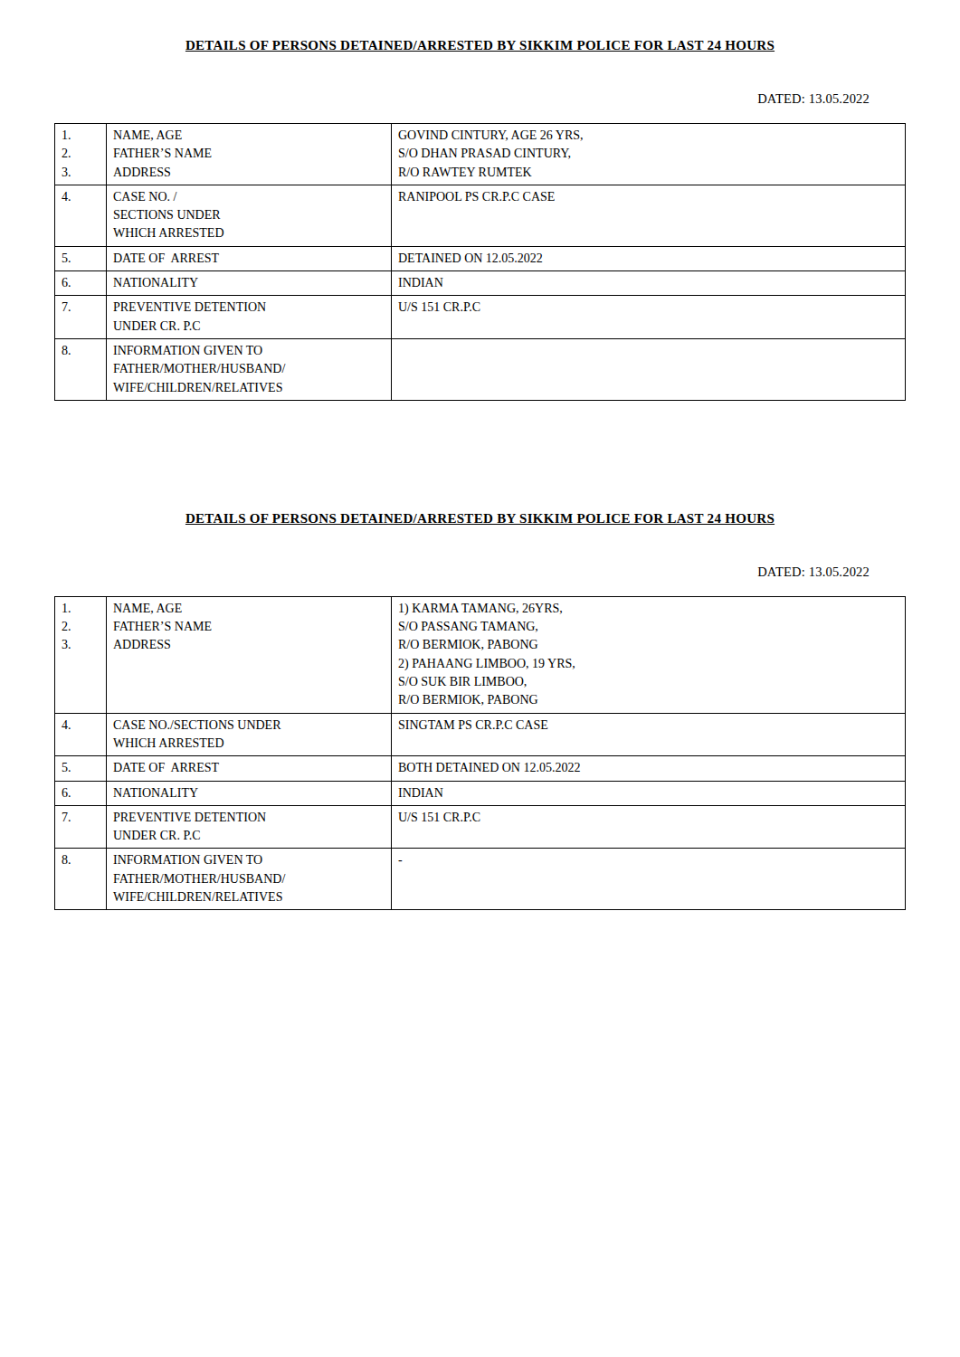DETAILS OF PERSONS DETAINED/ARRESTED BY SIKKIM POLICE FOR LAST 24 HOURS
DATED: 13.05.2022
| 1. 2. 3. | NAME, AGE FATHER’S NAME ADDRESS | GOVIND CINTURY, AGE 26 YRS, S/O DHAN PRASAD CINTURY, R/O RAWTEY RUMTEK |
| 4. | CASE NO. / SECTIONS UNDER WHICH ARRESTED | RANIPOOL PS CR.P.C CASE |
| 5. | DATE OF ARREST | DETAINED ON 12.05.2022 |
| 6. | NATIONALITY | INDIAN |
| 7. | PREVENTIVE DETENTION UNDER CR. P.C | U/S 151 CR.P.C |
| 8. | INFORMATION GIVEN TO FATHER/MOTHER/HUSBAND/ WIFE/CHILDREN/RELATIVES | |
DETAILS OF PERSONS DETAINED/ARRESTED BY SIKKIM POLICE FOR LAST 24 HOURS
DATED: 13.05.2022
| 1. 2. 3. | NAME, AGE FATHER’S NAME ADDRESS | 1) KARMA TAMANG, 26YRS, S/O PASSANG TAMANG, R/O BERMIOK, PABONG 2) PAHAANG LIMBOO, 19 YRS, S/O SUK BIR LIMBOO, R/O BERMIOK, PABONG |
| 4. | CASE NO./SECTIONS UNDER WHICH ARRESTED | SINGTAM PS CR.P.C CASE |
| 5. | DATE OF ARREST | BOTH DETAINED ON 12.05.2022 |
| 6. | NATIONALITY | INDIAN |
| 7. | PREVENTIVE DETENTION UNDER CR. P.C | U/S 151 CR.P.C |
| 8. | INFORMATION GIVEN TO FATHER/MOTHER/HUSBAND/ WIFE/CHILDREN/RELATIVES | - |